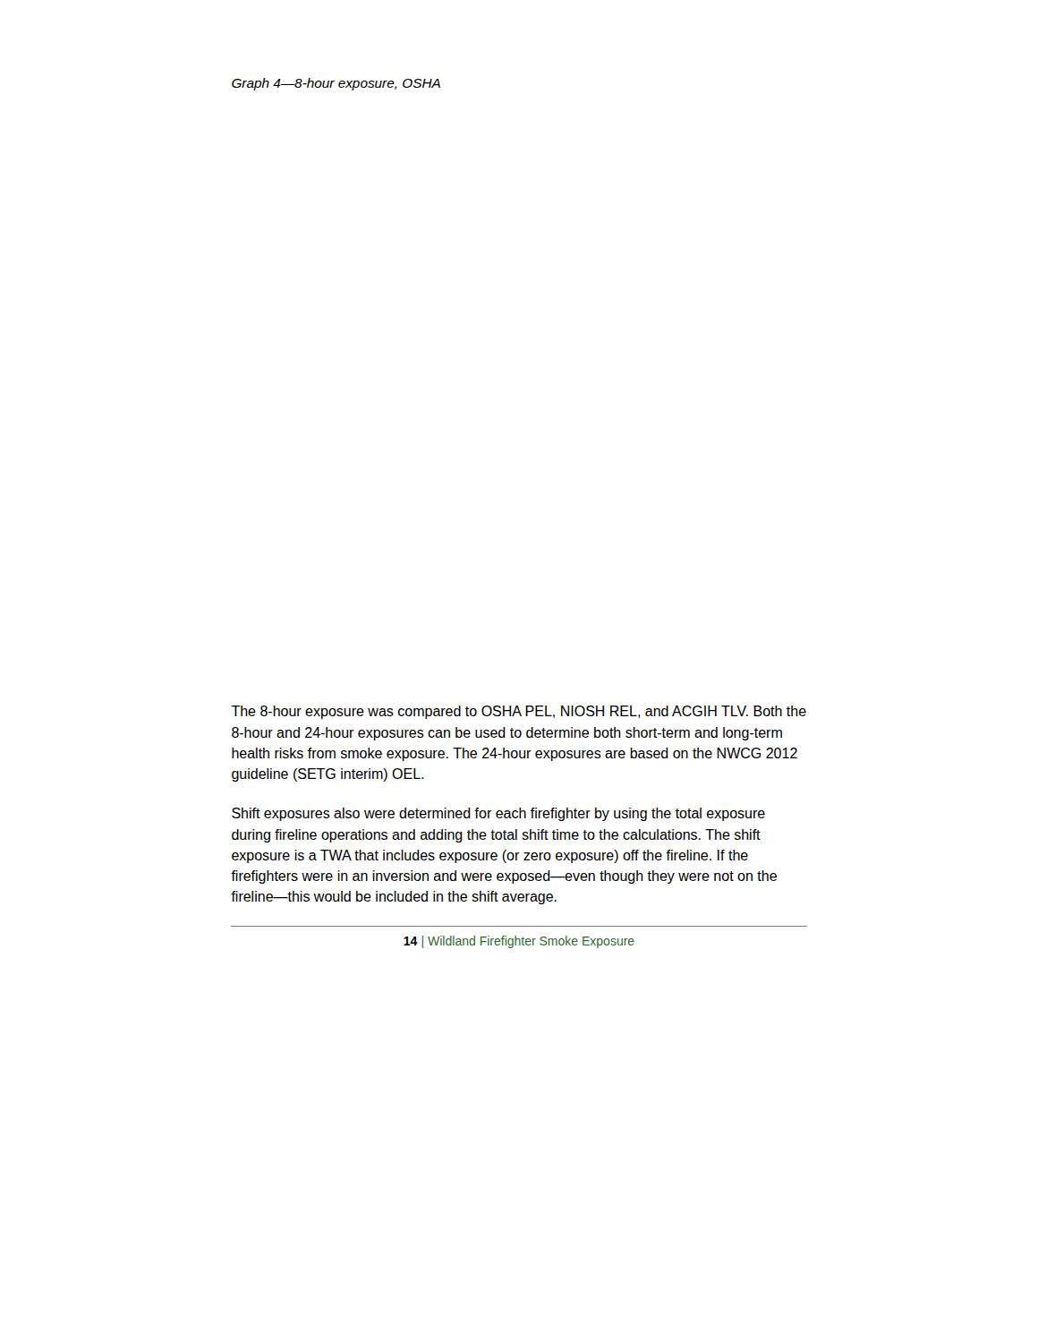Graph 4—8-hour exposure, OSHA
The 8-hour exposure was compared to OSHA PEL, NIOSH REL, and ACGIH TLV. Both the 8-hour and 24-hour exposures can be used to determine both short-term and long-term health risks from smoke exposure. The 24-hour exposures are based on the NWCG 2012 guideline (SETG interim) OEL.
Shift exposures also were determined for each firefighter by using the total exposure during fireline operations and adding the total shift time to the calculations. The shift exposure is a TWA that includes exposure (or zero exposure) off the fireline. If the firefighters were in an inversion and were exposed—even though they were not on the fireline—this would be included in the shift average.
14|Wildland Firefighter Smoke Exposure